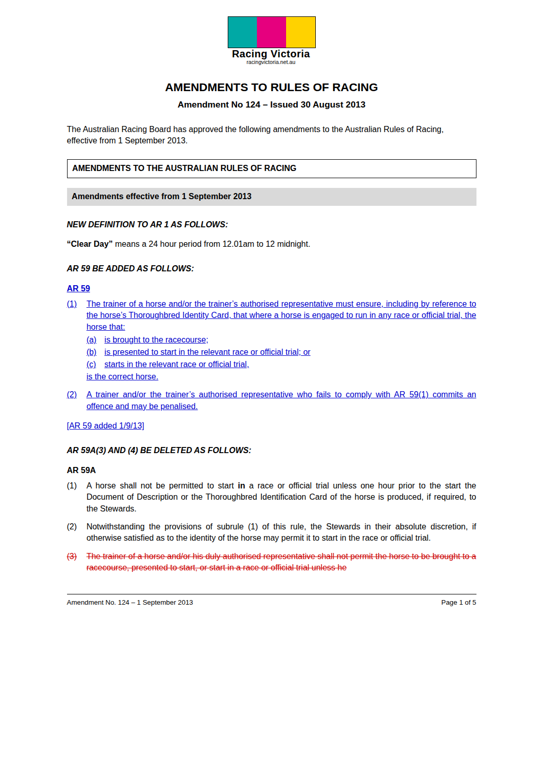Racing Victoria
racingvictoria.net.au
AMENDMENTS TO RULES OF RACING
Amendment No 124 – Issued 30 August 2013
The Australian Racing Board has approved the following amendments to the Australian Rules of Racing, effective from 1 September 2013.
AMENDMENTS TO THE AUSTRALIAN RULES OF RACING
Amendments effective from 1 September 2013
NEW DEFINITION TO AR 1 AS FOLLOWS:
“Clear Day” means a 24 hour period from 12.01am to 12 midnight.
AR 59 BE ADDED AS FOLLOWS:
AR 59
(1) The trainer of a horse and/or the trainer’s authorised representative must ensure, including by reference to the horse’s Thoroughbred Identity Card, that where a horse is engaged to run in any race or official trial, the horse that:
(a) is brought to the racecourse;
(b) is presented to start in the relevant race or official trial; or
(c) starts in the relevant race or official trial,
is the correct horse.
(2) A trainer and/or the trainer’s authorised representative who fails to comply with AR 59(1) commits an offence and may be penalised.
[AR 59 added 1/9/13]
AR 59A(3) AND (4) BE DELETED AS FOLLOWS:
AR 59A
(1) A horse shall not be permitted to start in a race or official trial unless one hour prior to the start the Document of Description or the Thoroughbred Identification Card of the horse is produced, if required, to the Stewards.
(2) Notwithstanding the provisions of subrule (1) of this rule, the Stewards in their absolute discretion, if otherwise satisfied as to the identity of the horse may permit it to start in the race or official trial.
(3) The trainer of a horse and/or his duly authorised representative shall not permit the horse to be brought to a racecourse, presented to start, or start in a race or official trial unless he
Amendment No. 124 – 1 September 2013 Page 1 of 5